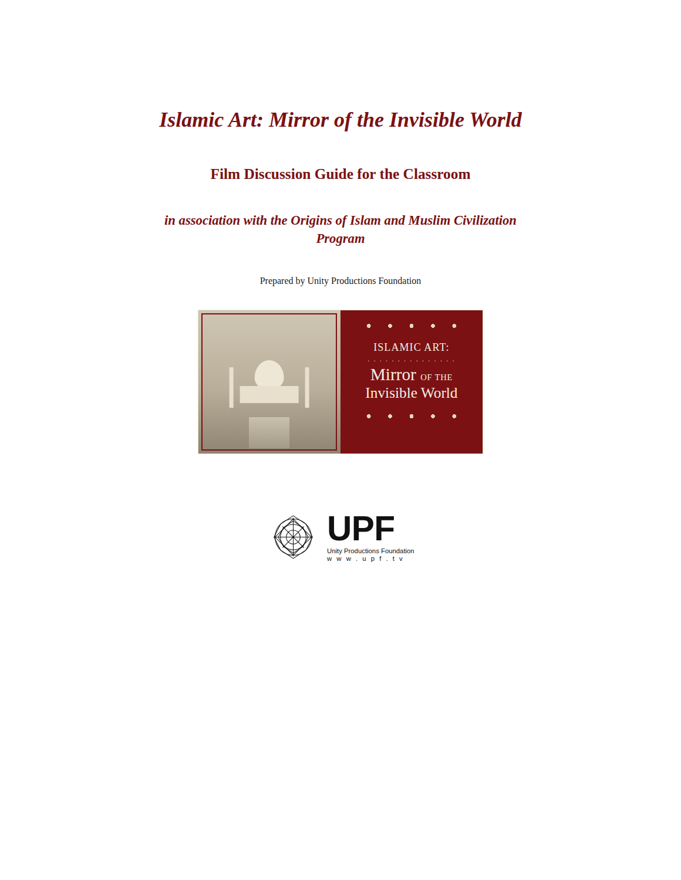Islamic Art: Mirror of the Invisible World
Film Discussion Guide for the Classroom
in association with the Origins of Islam and Muslim Civilization Program
Prepared by Unity Productions Foundation
ISLAMIC ART:
. . . . . . . . . . . . . . .
Mirror OF THE
Invisible World
UPF
Unity Productions Foundation
w w w . u p f . t v